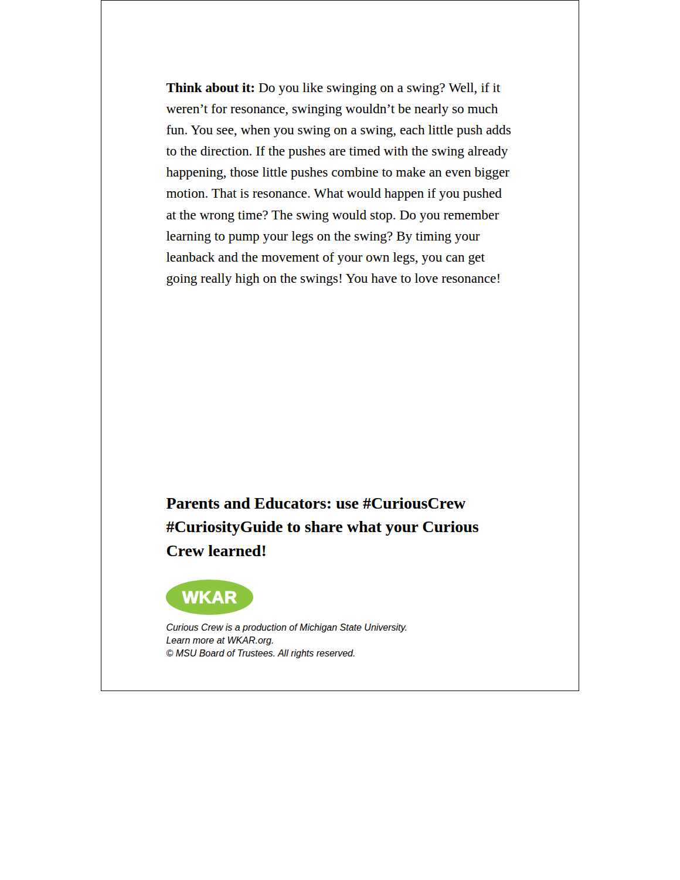Think about it: Do you like swinging on a swing? Well, if it weren’t for resonance, swinging wouldn’t be nearly so much fun. You see, when you swing on a swing, each little push adds to the direction. If the pushes are timed with the swing already happening, those little pushes combine to make an even bigger motion. That is resonance. What would happen if you pushed at the wrong time? The swing would stop. Do you remember learning to pump your legs on the swing? By timing your leanback and the movement of your own legs, you can get going really high on the swings! You have to love resonance!
Parents and Educators: use #CuriousCrew #CuriosityGuide to share what your Curious Crew learned!
WKAR
Curious Crew is a production of Michigan State University.
Learn more at WKAR.org.
© MSU Board of Trustees. All rights reserved.